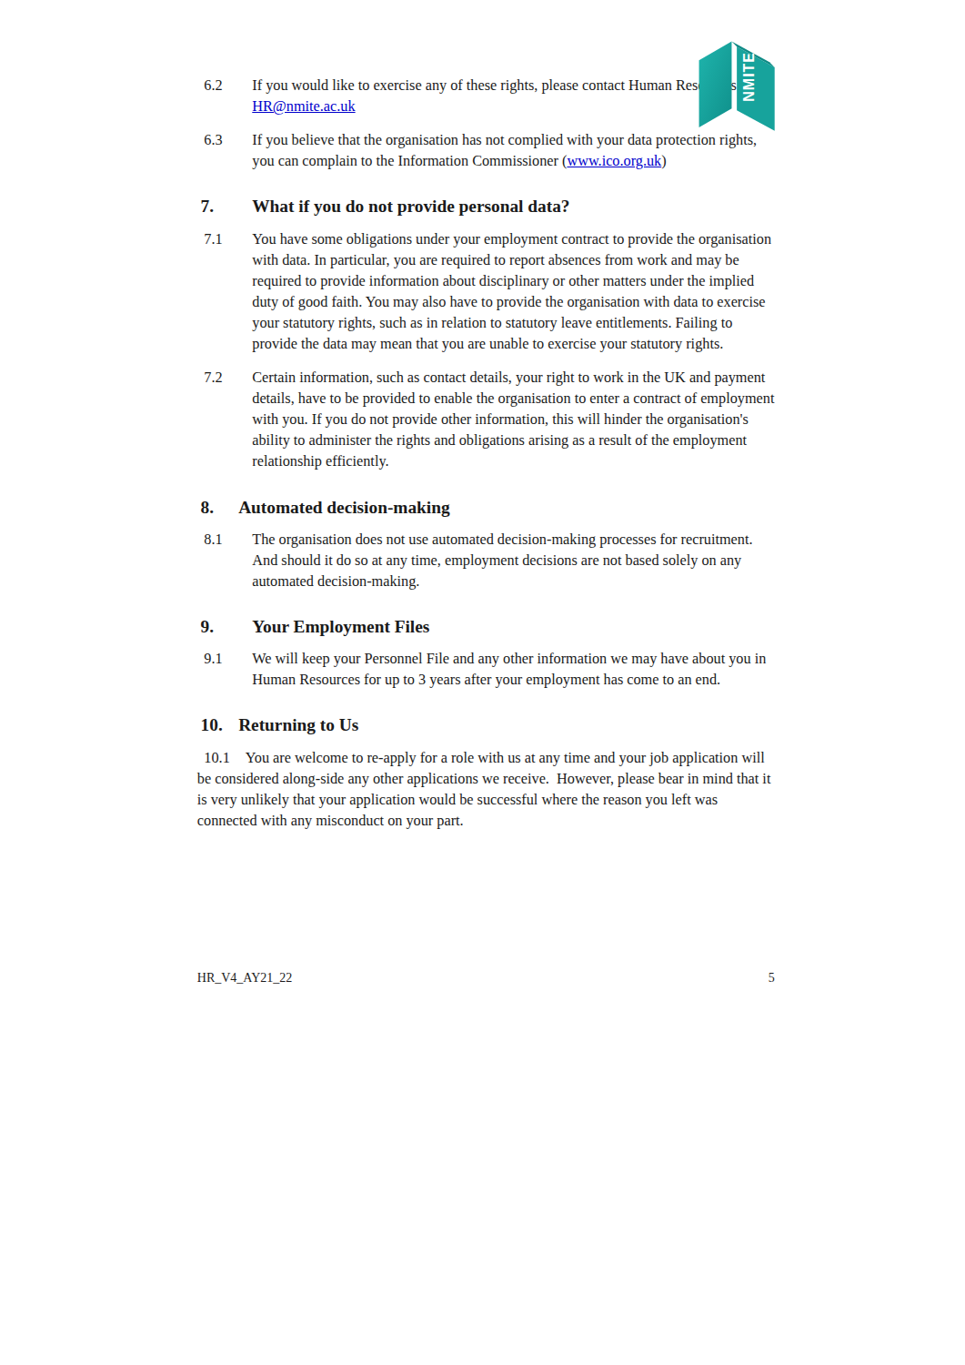NMITE
6.2
If you would like to exercise any of these rights, please contact Human Resources at HR@nmite.ac.uk
6.3
If you believe that the organisation has not complied with your data protection rights, you can complain to the Information Commissioner (www.ico.org.uk)
7. What if you do not provide personal data?
7.1
You have some obligations under your employment contract to provide the organisation with data. In particular, you are required to report absences from work and may be required to provide information about disciplinary or other matters under the implied duty of good faith. You may also have to provide the organisation with data to exercise your statutory rights, such as in relation to statutory leave entitlements. Failing to provide the data may mean that you are unable to exercise your statutory rights.
7.2
Certain information, such as contact details, your right to work in the UK and payment details, have to be provided to enable the organisation to enter a contract of employment with you. If you do not provide other information, this will hinder the organisation's ability to administer the rights and obligations arising as a result of the employment relationship efficiently.
8. Automated decision-making
8.1
The organisation does not use automated decision-making processes for recruitment. And should it do so at any time, employment decisions are not based solely on any automated decision-making.
9. Your Employment Files
9.1
We will keep your Personnel File and any other information we may have about you in Human Resources for up to 3 years after your employment has come to an end.
10. Returning to Us
10.1 You are welcome to re-apply for a role with us at any time and your job application will be considered along-side any other applications we receive. However, please bear in mind that it is very unlikely that your application would be successful where the reason you left was connected with any misconduct on your part.
HR_V4_AY21_22 5